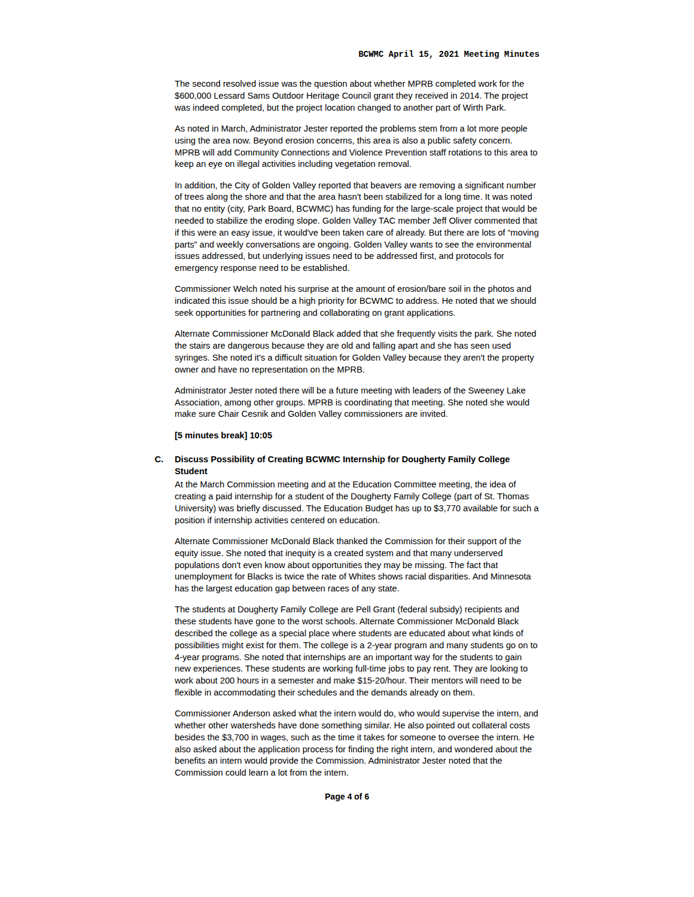BCWMC April 15, 2021 Meeting Minutes
The second resolved issue was the question about whether MPRB completed work for the $600,000 Lessard Sams Outdoor Heritage Council grant they received in 2014. The project was indeed completed, but the project location changed to another part of Wirth Park.
As noted in March, Administrator Jester reported the problems stem from a lot more people using the area now. Beyond erosion concerns, this area is also a public safety concern. MPRB will add Community Connections and Violence Prevention staff rotations to this area to keep an eye on illegal activities including vegetation removal.
In addition, the City of Golden Valley reported that beavers are removing a significant number of trees along the shore and that the area hasn't been stabilized for a long time. It was noted that no entity (city, Park Board, BCWMC) has funding for the large-scale project that would be needed to stabilize the eroding slope. Golden Valley TAC member Jeff Oliver commented that if this were an easy issue, it would've been taken care of already. But there are lots of “moving parts” and weekly conversations are ongoing. Golden Valley wants to see the environmental issues addressed, but underlying issues need to be addressed first, and protocols for emergency response need to be established.
Commissioner Welch noted his surprise at the amount of erosion/bare soil in the photos and indicated this issue should be a high priority for BCWMC to address. He noted that we should seek opportunities for partnering and collaborating on grant applications.
Alternate Commissioner McDonald Black added that she frequently visits the park. She noted the stairs are dangerous because they are old and falling apart and she has seen used syringes. She noted it's a difficult situation for Golden Valley because they aren't the property owner and have no representation on the MPRB.
Administrator Jester noted there will be a future meeting with leaders of the Sweeney Lake Association, among other groups. MPRB is coordinating that meeting. She noted she would make sure Chair Cesnik and Golden Valley commissioners are invited.
[5 minutes break] 10:05
C.
Discuss Possibility of Creating BCWMC Internship for Dougherty Family College Student
At the March Commission meeting and at the Education Committee meeting, the idea of creating a paid internship for a student of the Dougherty Family College (part of St. Thomas University) was briefly discussed. The Education Budget has up to $3,770 available for such a position if internship activities centered on education.
Alternate Commissioner McDonald Black thanked the Commission for their support of the equity issue. She noted that inequity is a created system and that many underserved populations don't even know about opportunities they may be missing. The fact that unemployment for Blacks is twice the rate of Whites shows racial disparities. And Minnesota has the largest education gap between races of any state.
The students at Dougherty Family College are Pell Grant (federal subsidy) recipients and these students have gone to the worst schools. Alternate Commissioner McDonald Black described the college as a special place where students are educated about what kinds of possibilities might exist for them. The college is a 2-year program and many students go on to 4-year programs. She noted that internships are an important way for the students to gain new experiences. These students are working full-time jobs to pay rent. They are looking to work about 200 hours in a semester and make $15-20/hour. Their mentors will need to be flexible in accommodating their schedules and the demands already on them.
Commissioner Anderson asked what the intern would do, who would supervise the intern, and whether other watersheds have done something similar. He also pointed out collateral costs besides the $3,700 in wages, such as the time it takes for someone to oversee the intern. He also asked about the application process for finding the right intern, and wondered about the benefits an intern would provide the Commission. Administrator Jester noted that the Commission could learn a lot from the intern.
Page 4 of 6